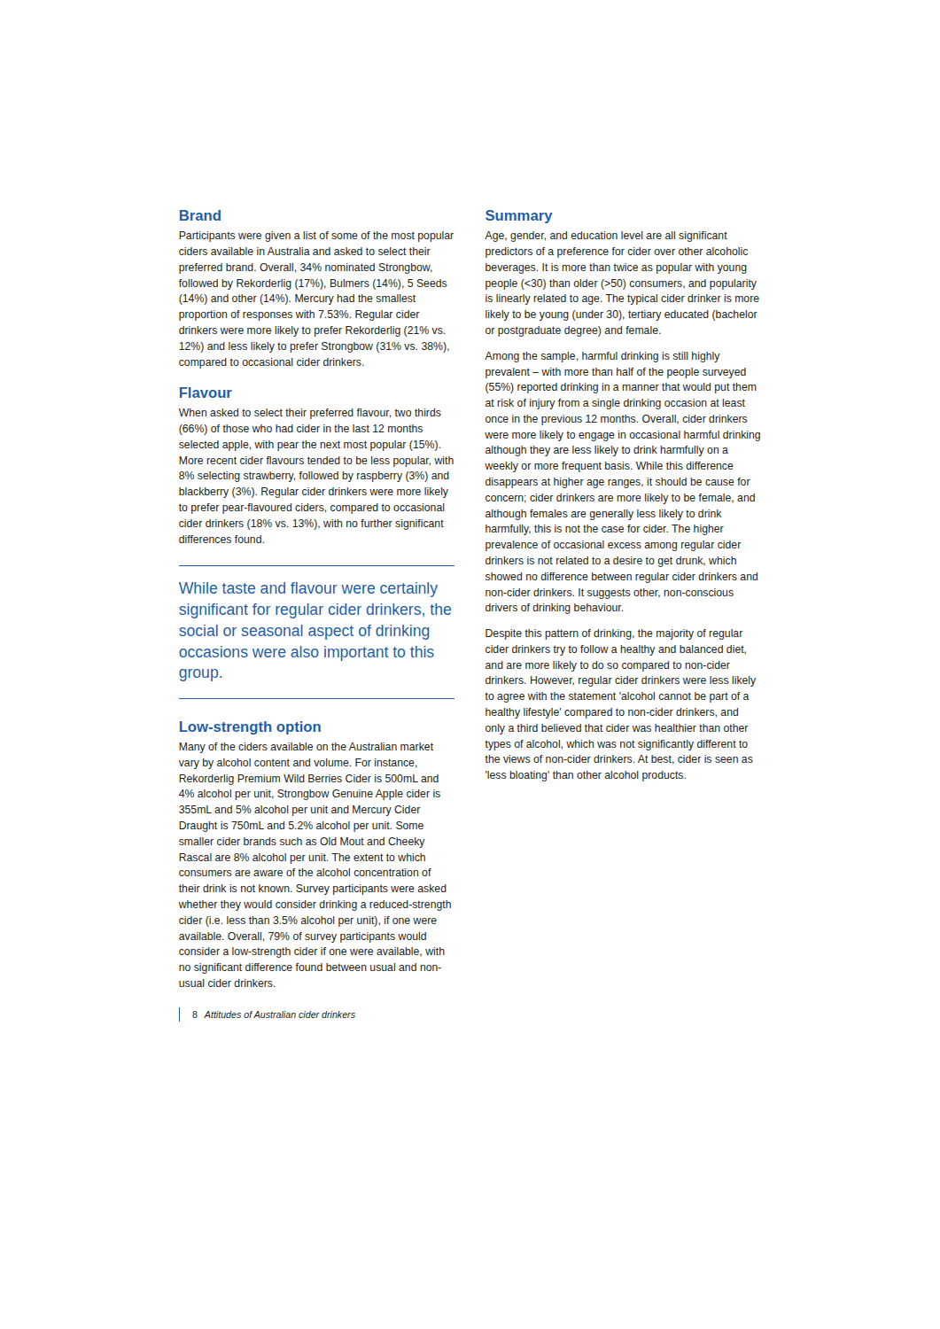Brand
Participants were given a list of some of the most popular ciders available in Australia and asked to select their preferred brand. Overall, 34% nominated Strongbow, followed by Rekorderlig (17%), Bulmers (14%), 5 Seeds (14%) and other (14%). Mercury had the smallest proportion of responses with 7.53%. Regular cider drinkers were more likely to prefer Rekorderlig (21% vs. 12%) and less likely to prefer Strongbow (31% vs. 38%), compared to occasional cider drinkers.
Flavour
When asked to select their preferred flavour, two thirds (66%) of those who had cider in the last 12 months selected apple, with pear the next most popular (15%). More recent cider flavours tended to be less popular, with 8% selecting strawberry, followed by raspberry (3%) and blackberry (3%). Regular cider drinkers were more likely to prefer pear-flavoured ciders, compared to occasional cider drinkers (18% vs. 13%), with no further significant differences found.
While taste and flavour were certainly significant for regular cider drinkers, the social or seasonal aspect of drinking occasions were also important to this group.
Low-strength option
Many of the ciders available on the Australian market vary by alcohol content and volume. For instance, Rekorderlig Premium Wild Berries Cider is 500mL and 4% alcohol per unit, Strongbow Genuine Apple cider is 355mL and 5% alcohol per unit and Mercury Cider Draught is 750mL and 5.2% alcohol per unit. Some smaller cider brands such as Old Mout and Cheeky Rascal are 8% alcohol per unit. The extent to which consumers are aware of the alcohol concentration of their drink is not known. Survey participants were asked whether they would consider drinking a reduced-strength cider (i.e. less than 3.5% alcohol per unit), if one were available. Overall, 79% of survey participants would consider a low-strength cider if one were available, with no significant difference found between usual and non-usual cider drinkers.
Summary
Age, gender, and education level are all significant predictors of a preference for cider over other alcoholic beverages. It is more than twice as popular with young people (<30) than older (>50) consumers, and popularity is linearly related to age. The typical cider drinker is more likely to be young (under 30), tertiary educated (bachelor or postgraduate degree) and female.
Among the sample, harmful drinking is still highly prevalent – with more than half of the people surveyed (55%) reported drinking in a manner that would put them at risk of injury from a single drinking occasion at least once in the previous 12 months. Overall, cider drinkers were more likely to engage in occasional harmful drinking although they are less likely to drink harmfully on a weekly or more frequent basis. While this difference disappears at higher age ranges, it should be cause for concern; cider drinkers are more likely to be female, and although females are generally less likely to drink harmfully, this is not the case for cider. The higher prevalence of occasional excess among regular cider drinkers is not related to a desire to get drunk, which showed no difference between regular cider drinkers and non-cider drinkers. It suggests other, non-conscious drivers of drinking behaviour.
Despite this pattern of drinking, the majority of regular cider drinkers try to follow a healthy and balanced diet, and are more likely to do so compared to non-cider drinkers. However, regular cider drinkers were less likely to agree with the statement 'alcohol cannot be part of a healthy lifestyle' compared to non-cider drinkers, and only a third believed that cider was healthier than other types of alcohol, which was not significantly different to the views of non-cider drinkers. At best, cider is seen as 'less bloating' than other alcohol products.
8 Attitudes of Australian cider drinkers